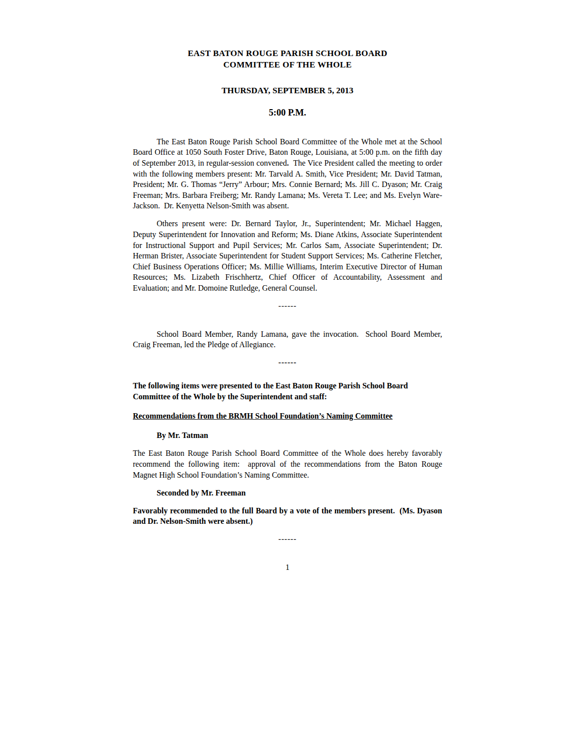EAST BATON ROUGE PARISH SCHOOL BOARD
COMMITTEE OF THE WHOLE
THURSDAY, SEPTEMBER 5, 2013
5:00 P.M.
The East Baton Rouge Parish School Board Committee of the Whole met at the School Board Office at 1050 South Foster Drive, Baton Rouge, Louisiana, at 5:00 p.m. on the fifth day of September 2013, in regular-session convened. The Vice President called the meeting to order with the following members present: Mr. Tarvald A. Smith, Vice President; Mr. David Tatman, President; Mr. G. Thomas “Jerry” Arbour; Mrs. Connie Bernard; Ms. Jill C. Dyason; Mr. Craig Freeman; Mrs. Barbara Freiberg; Mr. Randy Lamana; Ms. Vereta T. Lee; and Ms. Evelyn Ware-Jackson. Dr. Kenyetta Nelson-Smith was absent.
Others present were: Dr. Bernard Taylor, Jr., Superintendent; Mr. Michael Haggen, Deputy Superintendent for Innovation and Reform; Ms. Diane Atkins, Associate Superintendent for Instructional Support and Pupil Services; Mr. Carlos Sam, Associate Superintendent; Dr. Herman Brister, Associate Superintendent for Student Support Services; Ms. Catherine Fletcher, Chief Business Operations Officer; Ms. Millie Williams, Interim Executive Director of Human Resources; Ms. Lizabeth Frischhertz, Chief Officer of Accountability, Assessment and Evaluation; and Mr. Domoine Rutledge, General Counsel.
------
School Board Member, Randy Lamana, gave the invocation. School Board Member, Craig Freeman, led the Pledge of Allegiance.
------
The following items were presented to the East Baton Rouge Parish School Board Committee of the Whole by the Superintendent and staff:
Recommendations from the BRMH School Foundation’s Naming Committee
By Mr. Tatman
The East Baton Rouge Parish School Board Committee of the Whole does hereby favorably recommend the following item: approval of the recommendations from the Baton Rouge Magnet High School Foundation’s Naming Committee.
Seconded by Mr. Freeman
Favorably recommended to the full Board by a vote of the members present. (Ms. Dyason and Dr. Nelson-Smith were absent.)
------
1